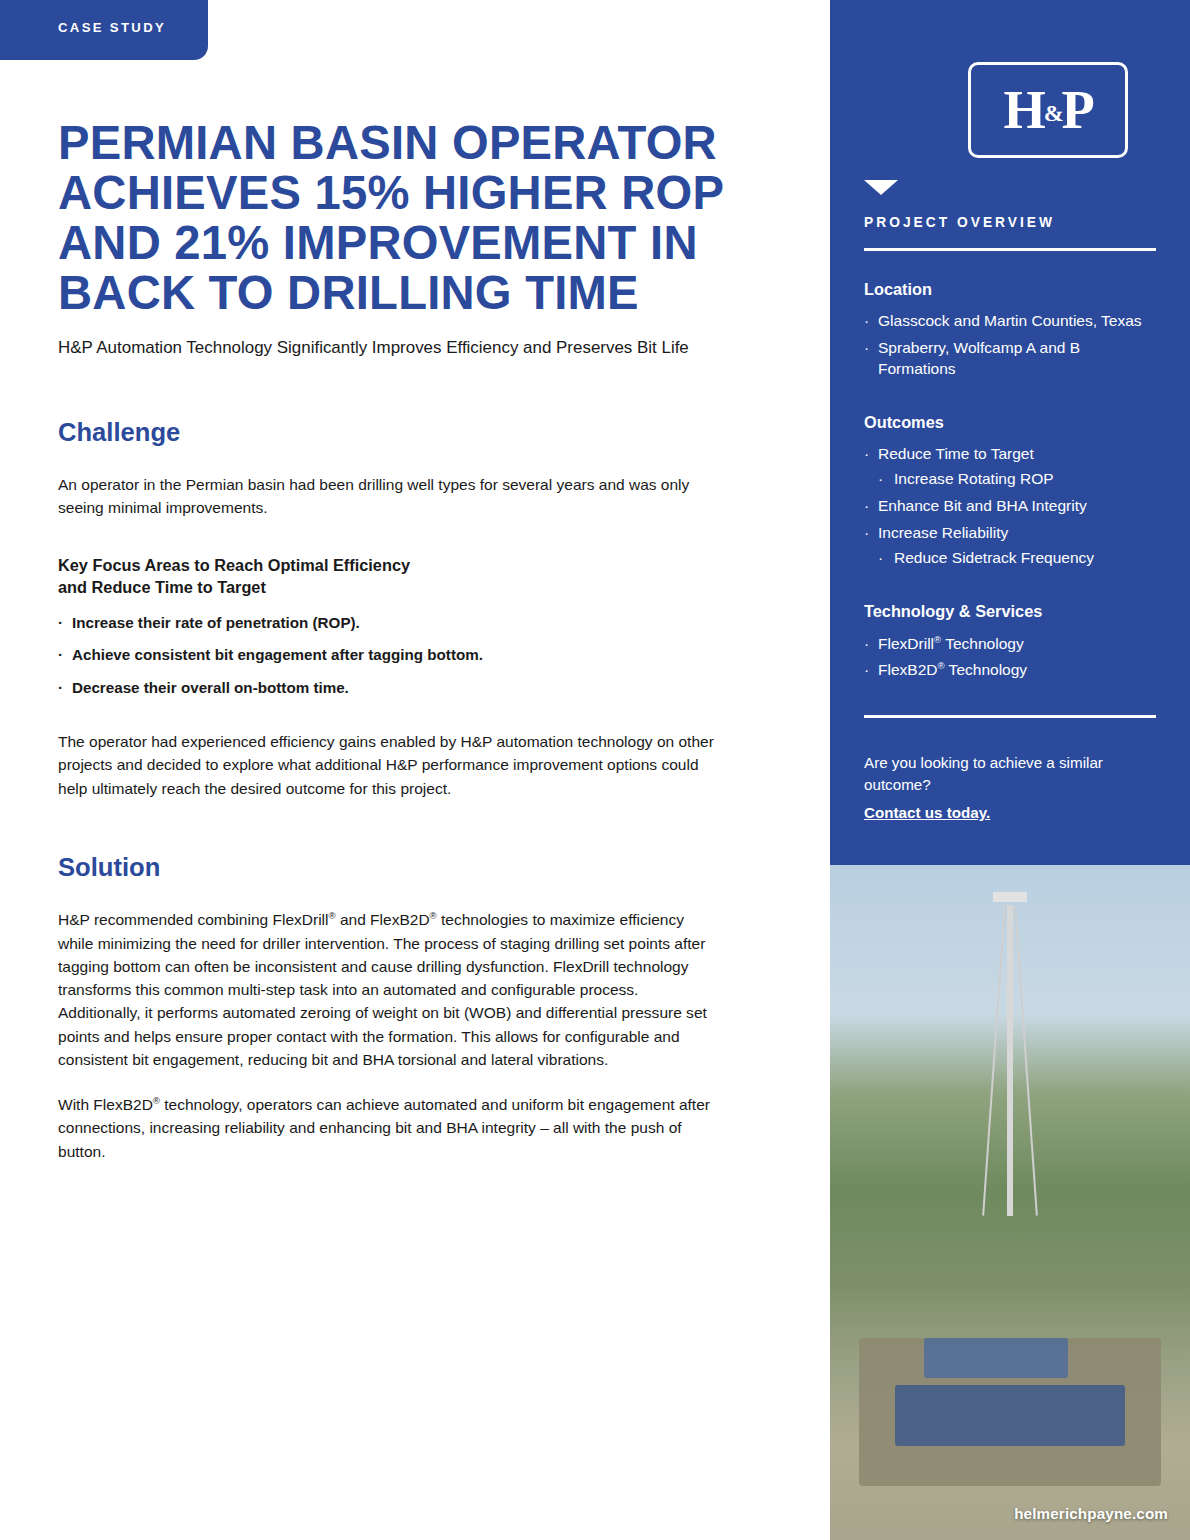CASE STUDY
H&P
Permian Basin Operator Achieves 15% Higher ROP and 21% Improvement in Back to Drilling Time
H&P Automation Technology Significantly Improves Efficiency and Preserves Bit Life
Challenge
An operator in the Permian basin had been drilling well types for several years and was only seeing minimal improvements.
Key Focus Areas to Reach Optimal Efficiency
and Reduce Time to Target
Increase their rate of penetration (ROP).
Achieve consistent bit engagement after tagging bottom.
Decrease their overall on-bottom time.
The operator had experienced efficiency gains enabled by H&P automation technology on other projects and decided to explore what additional H&P performance improvement options could help ultimately reach the desired outcome for this project.
Solution
H&P recommended combining FlexDrill® and FlexB2D® technologies to maximize efficiency while minimizing the need for driller intervention. The process of staging drilling set points after tagging bottom can often be inconsistent and cause drilling dysfunction. FlexDrill technology transforms this common multi-step task into an automated and configurable process. Additionally, it performs automated zeroing of weight on bit (WOB) and differential pressure set points and helps ensure proper contact with the formation. This allows for configurable and consistent bit engagement, reducing bit and BHA torsional and lateral vibrations.
With FlexB2D® technology, operators can achieve automated and uniform bit engagement after connections, increasing reliability and enhancing bit and BHA integrity – all with the push of button.
PROJECT OVERVIEW
Location
Glasscock and Martin Counties, Texas
Spraberry, Wolfcamp A and B Formations
Outcomes
Reduce Time to Target
Increase Rotating ROP
Enhance Bit and BHA Integrity
Increase Reliability
Reduce Sidetrack Frequency
Technology & Services
FlexDrill® Technology
FlexB2D® Technology
Are you looking to achieve a similar outcome?
Contact us today.
helmerichpayne.com